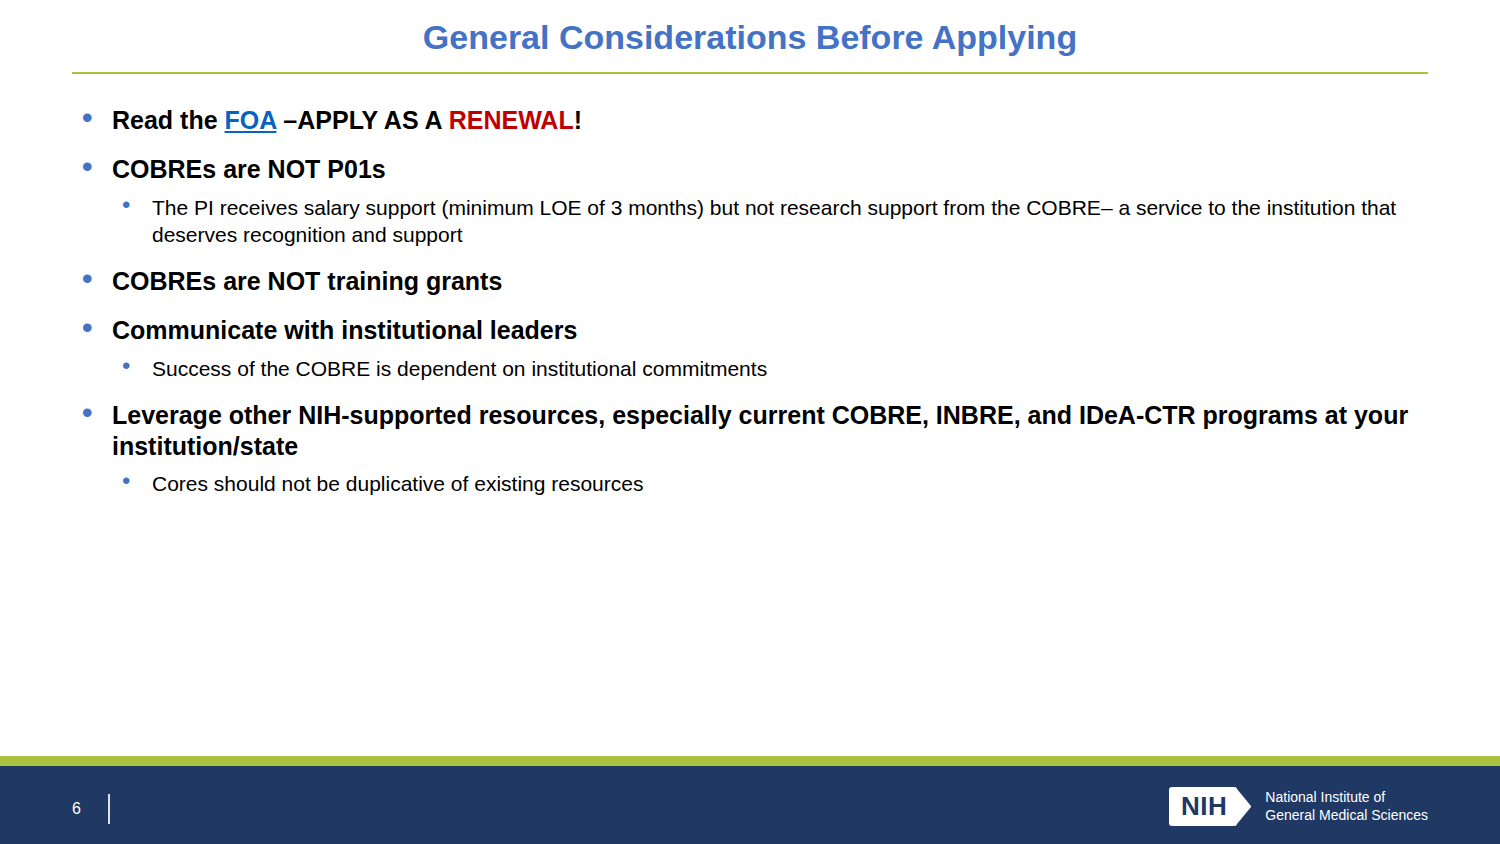General Considerations Before Applying
Read the FOA –APPLY AS A RENEWAL!
COBREs are NOT P01s
The PI receives salary support (minimum LOE of 3 months) but not research support from the COBRE– a service to the institution that deserves recognition and support
COBREs are NOT training grants
Communicate with institutional leaders
Success of the COBRE is dependent on institutional commitments
Leverage other NIH-supported resources, especially current COBRE, INBRE, and IDeA-CTR programs at your institution/state
Cores should not be duplicative of existing resources
6
NIH
National Institute of
General Medical Sciences